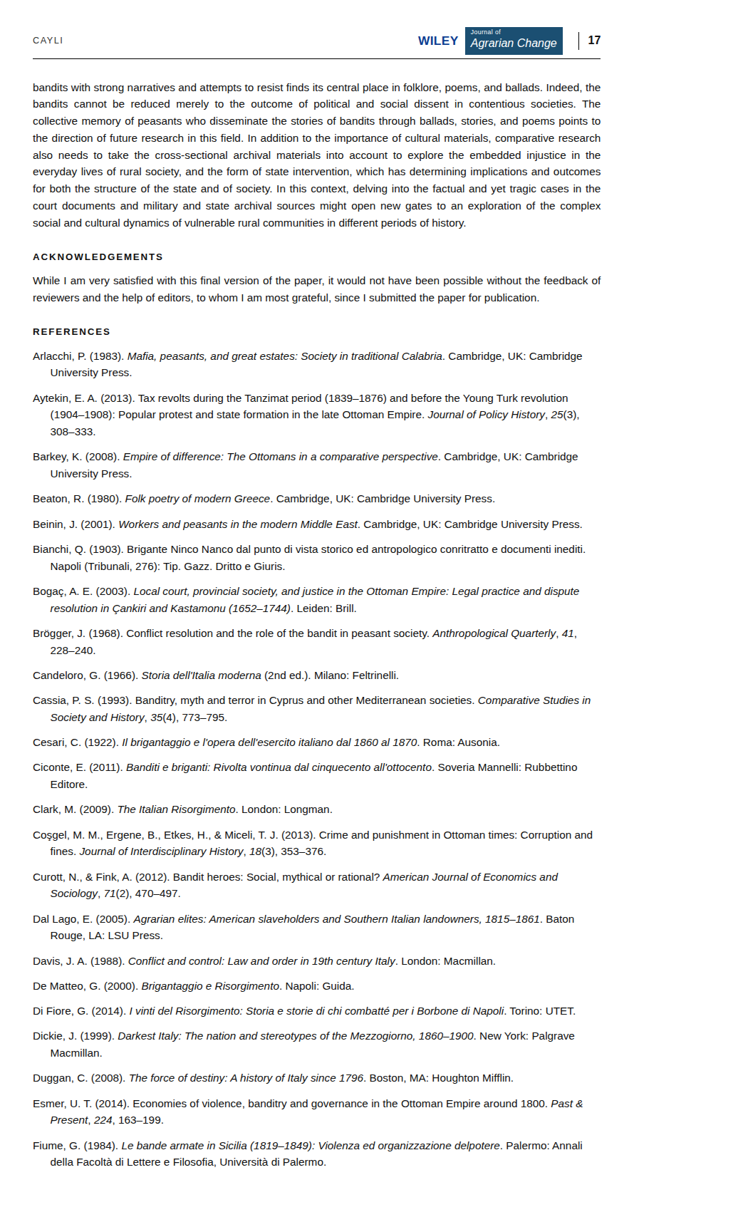Cayli
WILEY Journal of Agrarian Change 17
bandits with strong narratives and attempts to resist finds its central place in folklore, poems, and ballads. Indeed, the bandits cannot be reduced merely to the outcome of political and social dissent in contentious societies. The collective memory of peasants who disseminate the stories of bandits through ballads, stories, and poems points to the direction of future research in this field. In addition to the importance of cultural materials, comparative research also needs to take the cross-sectional archival materials into account to explore the embedded injustice in the everyday lives of rural society, and the form of state intervention, which has determining implications and outcomes for both the structure of the state and of society. In this context, delving into the factual and yet tragic cases in the court documents and military and state archival sources might open new gates to an exploration of the complex social and cultural dynamics of vulnerable rural communities in different periods of history.
Acknowledgements
While I am very satisfied with this final version of the paper, it would not have been possible without the feedback of reviewers and the help of editors, to whom I am most grateful, since I submitted the paper for publication.
References
Arlacchi, P. (1983). Mafia, peasants, and great estates: Society in traditional Calabria. Cambridge, UK: Cambridge University Press.
Aytekin, E. A. (2013). Tax revolts during the Tanzimat period (1839–1876) and before the Young Turk revolution (1904–1908): Popular protest and state formation in the late Ottoman Empire. Journal of Policy History, 25(3), 308–333.
Barkey, K. (2008). Empire of difference: The Ottomans in a comparative perspective. Cambridge, UK: Cambridge University Press.
Beaton, R. (1980). Folk poetry of modern Greece. Cambridge, UK: Cambridge University Press.
Beinin, J. (2001). Workers and peasants in the modern Middle East. Cambridge, UK: Cambridge University Press.
Bianchi, Q. (1903). Brigante Ninco Nanco dal punto di vista storico ed antropologico conritratto e documenti inediti. Napoli (Tribunali, 276): Tip. Gazz. Dritto e Giuris.
Bogaç, A. E. (2003). Local court, provincial society, and justice in the Ottoman Empire: Legal practice and dispute resolution in Çankiri and Kastamonu (1652–1744). Leiden: Brill.
Brögger, J. (1968). Conflict resolution and the role of the bandit in peasant society. Anthropological Quarterly, 41, 228–240.
Candeloro, G. (1966). Storia dell'Italia moderna (2nd ed.). Milano: Feltrinelli.
Cassia, P. S. (1993). Banditry, myth and terror in Cyprus and other Mediterranean societies. Comparative Studies in Society and History, 35(4), 773–795.
Cesari, C. (1922). Il brigantaggio e l'opera dell'esercito italiano dal 1860 al 1870. Roma: Ausonia.
Ciconte, E. (2011). Banditi e briganti: Rivolta vontinua dal cinquecento all'ottocento. Soveria Mannelli: Rubbettino Editore.
Clark, M. (2009). The Italian Risorgimento. London: Longman.
Coşgel, M. M., Ergene, B., Etkes, H., & Miceli, T. J. (2013). Crime and punishment in Ottoman times: Corruption and fines. Journal of Interdisciplinary History, 18(3), 353–376.
Curott, N., & Fink, A. (2012). Bandit heroes: Social, mythical or rational? American Journal of Economics and Sociology, 71(2), 470–497.
Dal Lago, E. (2005). Agrarian elites: American slaveholders and Southern Italian landowners, 1815–1861. Baton Rouge, LA: LSU Press.
Davis, J. A. (1988). Conflict and control: Law and order in 19th century Italy. London: Macmillan.
De Matteo, G. (2000). Brigantaggio e Risorgimento. Napoli: Guida.
Di Fiore, G. (2014). I vinti del Risorgimento: Storia e storie di chi combatté per i Borbone di Napoli. Torino: UTET.
Dickie, J. (1999). Darkest Italy: The nation and stereotypes of the Mezzogiorno, 1860–1900. New York: Palgrave Macmillan.
Duggan, C. (2008). The force of destiny: A history of Italy since 1796. Boston, MA: Houghton Mifflin.
Esmer, U. T. (2014). Economies of violence, banditry and governance in the Ottoman Empire around 1800. Past & Present, 224, 163–199.
Fiume, G. (1984). Le bande armate in Sicilia (1819–1849): Violenza ed organizzazione delpotere. Palermo: Annali della Facoltà di Lettere e Filosofia, Università di Palermo.